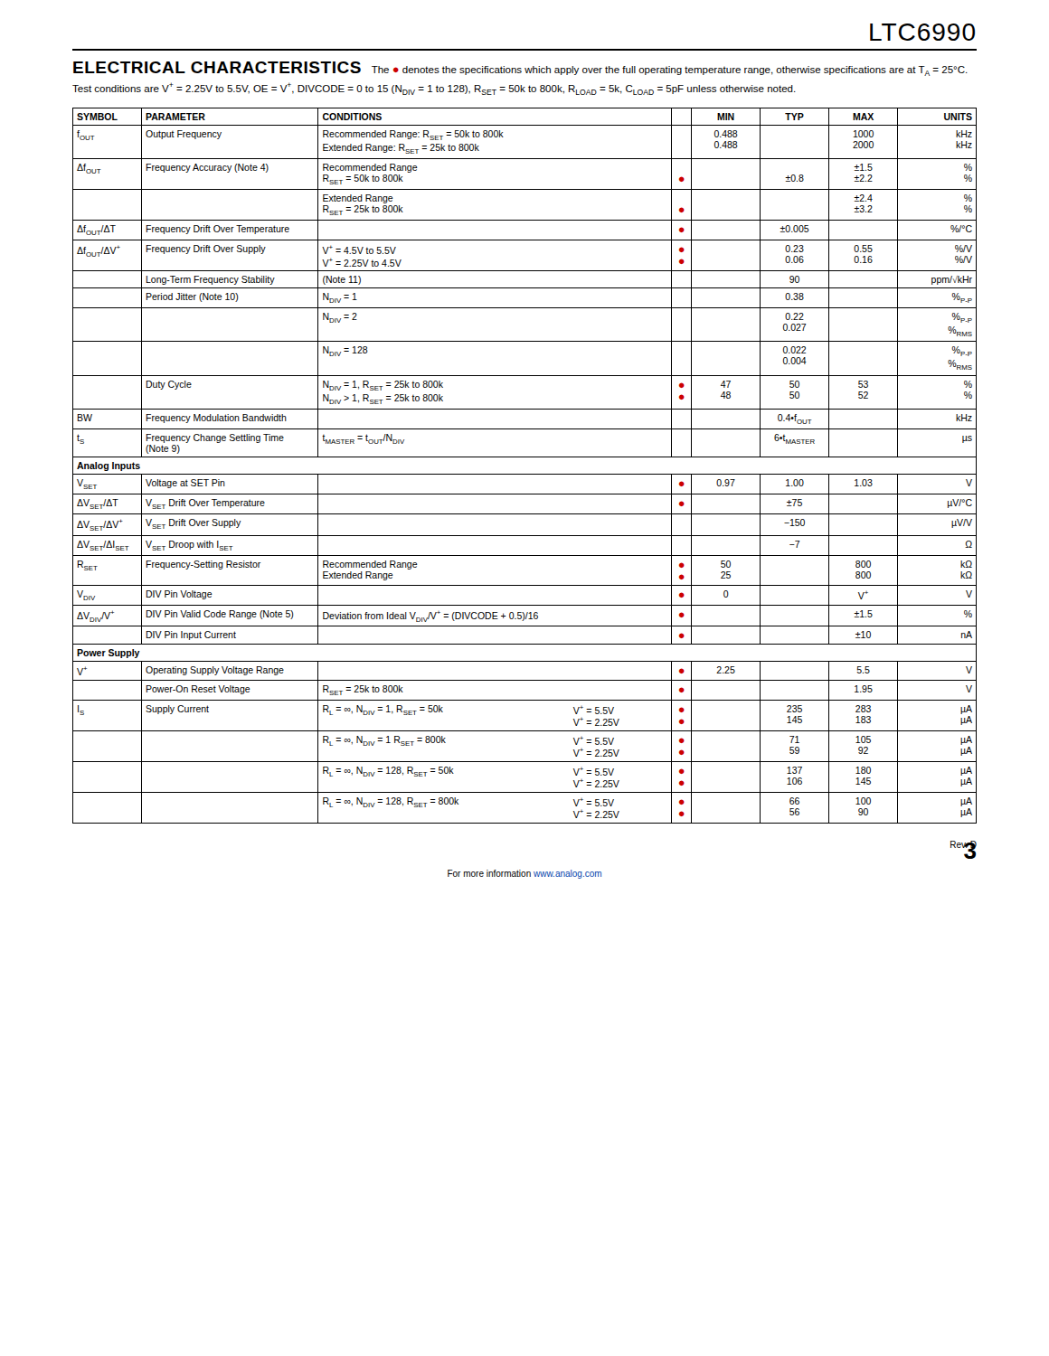LTC6990
ELECTRICAL CHARACTERISTICS
The ● denotes the specifications which apply over the full operating temperature range, otherwise specifications are at TA = 25°C. Test conditions are V+ = 2.25V to 5.5V, OE = V+, DIVCODE = 0 to 15 (NDIV = 1 to 128), RSET = 50k to 800k, RLOAD = 5k, CLOAD = 5pF unless otherwise noted.
| SYMBOL | PARAMETER | CONDITIONS | | MIN | TYP | MAX | UNITS |
| --- | --- | --- | --- | --- | --- | --- | --- |
| f OUT | Output Frequency | Recommended Range: R SET = 50k to 800k Extended Range: R SET = 25k to 800k | | 0.488 0.488 | | 1000 2000 | kHz kHz |
| Δf OUT | Frequency Accuracy (Note 4) | Recommended Range R SET = 50k to 800k | ● | | ±0.8 | ±1.5 ±2.2 | % % |
| | | Extended Range R SET = 25k to 800k | ● | | | ±2.4 ±3.2 | % % |
| Δf OUT /ΔT | Frequency Drift Over Temperature | | ● | | ±0.005 | | %/°C |
| Δf OUT /ΔV + | Frequency Drift Over Supply | V + = 4.5V to 5.5V V + = 2.25V to 4.5V | ● ● | | 0.23 0.06 | 0.55 0.16 | %/V %/V |
| | Long-Term Frequency Stability | (Note 11) | | | 90 | | ppm/ √ kHr |
| | Period Jitter (Note 10) | N DIV = 1 | | | 0.38 | | % P-P |
| | | N DIV = 2 | | | 0.22 0.027 | | % P-P % RMS |
| | | N DIV = 128 | | | 0.022 0.004 | | % P-P % RMS |
| | Duty Cycle | N DIV = 1, R SET = 25k to 800k N DIV > 1, R SET = 25k to 800k | ● ● | 47 48 | 50 50 | 53 52 | % % |
| BW | Frequency Modulation Bandwidth | | | | 0.4•f OUT | | kHz |
| t S | Frequency Change Settling Time (Note 9) | t MASTER = t OUT /N DIV | | | 6•t MASTER | | µs |
| Analog Inputs |
| V SET | Voltage at SET Pin | | ● | 0.97 | 1.00 | 1.03 | V |
| ΔV SET /ΔT | V SET Drift Over Temperature | | ● | | ±75 | | µV/°C |
| ΔV SET /ΔV + | V SET Drift Over Supply | | | | −150 | | µV/V |
| ΔV SET /ΔI SET | V SET Droop with I SET | | | | −7 | | Ω |
| R SET | Frequency-Setting Resistor | Recommended Range Extended Range | ● ● | 50 25 | | 800 800 | kΩ kΩ |
| V DIV | DIV Pin Voltage | | ● | 0 | | V + | V |
| ΔV DIV /V + | DIV Pin Valid Code Range (Note 5) | Deviation from Ideal V DIV /V + = (DIVCODE + 0.5)/16 | ● | | | ±1.5 | % |
| | DIV Pin Input Current | | ● | | | ±10 | nA |
| Power Supply |
| V + | Operating Supply Voltage Range | | ● | 2.25 | | 5.5 | V |
| | Power-On Reset Voltage | R SET = 25k to 800k | ● | | | 1.95 | V |
| I S | Supply Current | / R L = ∞, N DIV = 1, R SET = 50k / V + = 5.5V V + = 2.25V / | ● ● | | 235 145 | 283 183 | µA µA |
| | | / R L = ∞, N DIV = 1 R SET = 800k / V + = 5.5V V + = 2.25V / | ● ● | | 71 59 | 105 92 | µA µA |
| | | / R L = ∞, N DIV = 128, R SET = 50k / V + = 5.5V V + = 2.25V / | ● ● | | 137 106 | 180 145 | µA µA |
| | | / R L = ∞, N DIV = 128, R SET = 800k / V + = 5.5V V + = 2.25V / | ● ● | | 66 56 | 100 90 | µA µA |
Rev. D
3
For more information www.analog.com